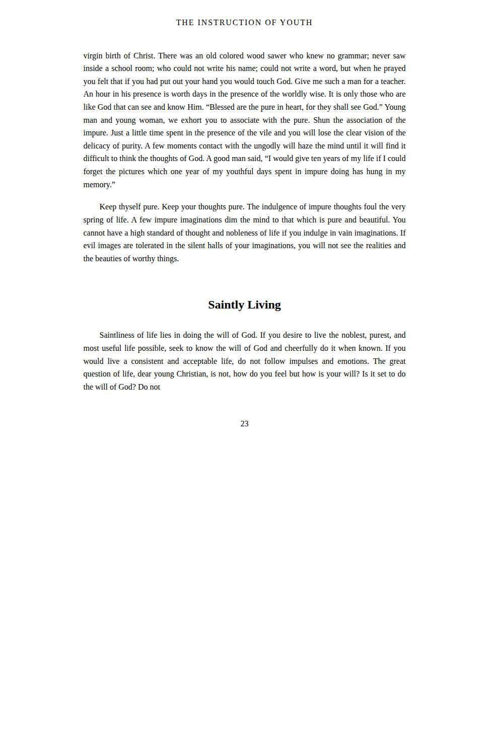The Instruction of Youth
virgin birth of Christ. There was an old colored wood sawer who knew no grammar; never saw inside a school room; who could not write his name; could not write a word, but when he prayed you felt that if you had put out your hand you would touch God. Give me such a man for a teacher. An hour in his presence is worth days in the presence of the worldly wise. It is only those who are like God that can see and know Him. “Blessed are the pure in heart, for they shall see God.” Young man and young woman, we exhort you to associate with the pure. Shun the association of the impure. Just a little time spent in the presence of the vile and you will lose the clear vision of the delicacy of purity. A few moments contact with the ungodly will haze the mind until it will find it difficult to think the thoughts of God. A good man said, “I would give ten years of my life if I could forget the pictures which one year of my youthful days spent in impure doing has hung in my memory.”
Keep thyself pure. Keep your thoughts pure. The indulgence of impure thoughts foul the very spring of life. A few impure imaginations dim the mind to that which is pure and beautiful. You cannot have a high standard of thought and nobleness of life if you indulge in vain imaginations. If evil images are tolerated in the silent halls of your imaginations, you will not see the realities and the beauties of worthy things.
Saintly Living
Saintliness of life lies in doing the will of God. If you desire to live the noblest, purest, and most useful life possible, seek to know the will of God and cheerfully do it when known. If you would live a consistent and acceptable life, do not follow impulses and emotions. The great question of life, dear young Christian, is not, how do you feel but how is your will? Is it set to do the will of God? Do not
23